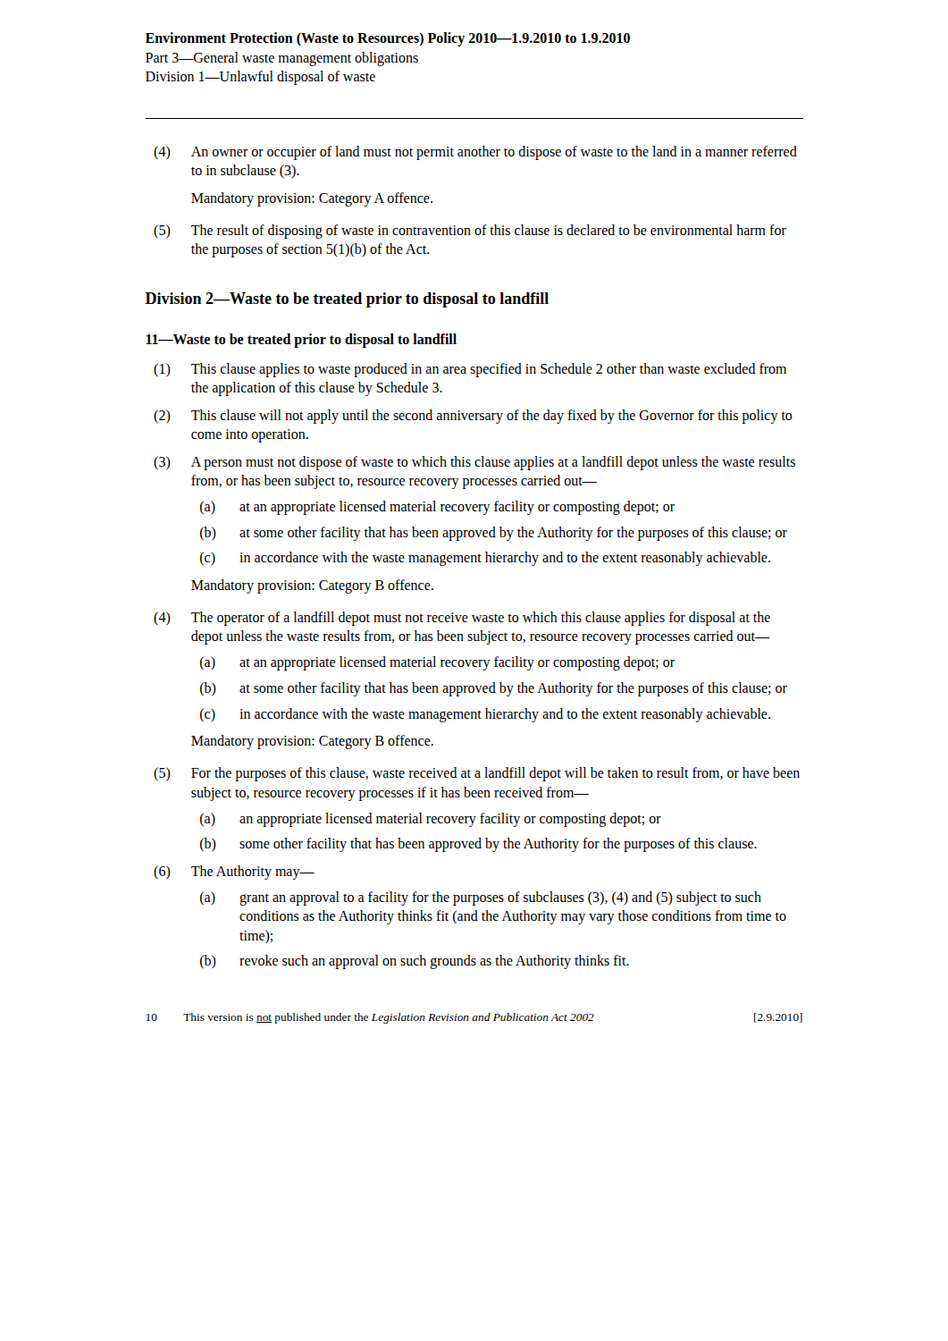Environment Protection (Waste to Resources) Policy 2010—1.9.2010 to 1.9.2010
Part 3—General waste management obligations
Division 1—Unlawful disposal of waste
(4) An owner or occupier of land must not permit another to dispose of waste to the land in a manner referred to in subclause (3).
Mandatory provision: Category A offence.
(5) The result of disposing of waste in contravention of this clause is declared to be environmental harm for the purposes of section 5(1)(b) of the Act.
Division 2—Waste to be treated prior to disposal to landfill
11—Waste to be treated prior to disposal to landfill
(1) This clause applies to waste produced in an area specified in Schedule 2 other than waste excluded from the application of this clause by Schedule 3.
(2) This clause will not apply until the second anniversary of the day fixed by the Governor for this policy to come into operation.
(3) A person must not dispose of waste to which this clause applies at a landfill depot unless the waste results from, or has been subject to, resource recovery processes carried out—
(a) at an appropriate licensed material recovery facility or composting depot; or
(b) at some other facility that has been approved by the Authority for the purposes of this clause; or
(c) in accordance with the waste management hierarchy and to the extent reasonably achievable.
Mandatory provision: Category B offence.
(4) The operator of a landfill depot must not receive waste to which this clause applies for disposal at the depot unless the waste results from, or has been subject to, resource recovery processes carried out—
(a) at an appropriate licensed material recovery facility or composting depot; or
(b) at some other facility that has been approved by the Authority for the purposes of this clause; or
(c) in accordance with the waste management hierarchy and to the extent reasonably achievable.
Mandatory provision: Category B offence.
(5) For the purposes of this clause, waste received at a landfill depot will be taken to result from, or have been subject to, resource recovery processes if it has been received from—
(a) an appropriate licensed material recovery facility or composting depot; or
(b) some other facility that has been approved by the Authority for the purposes of this clause.
(6) The Authority may—
(a) grant an approval to a facility for the purposes of subclauses (3), (4) and (5) subject to such conditions as the Authority thinks fit (and the Authority may vary those conditions from time to time);
(b) revoke such an approval on such grounds as the Authority thinks fit.
10 This version is not published under the Legislation Revision and Publication Act 2002 [2.9.2010]